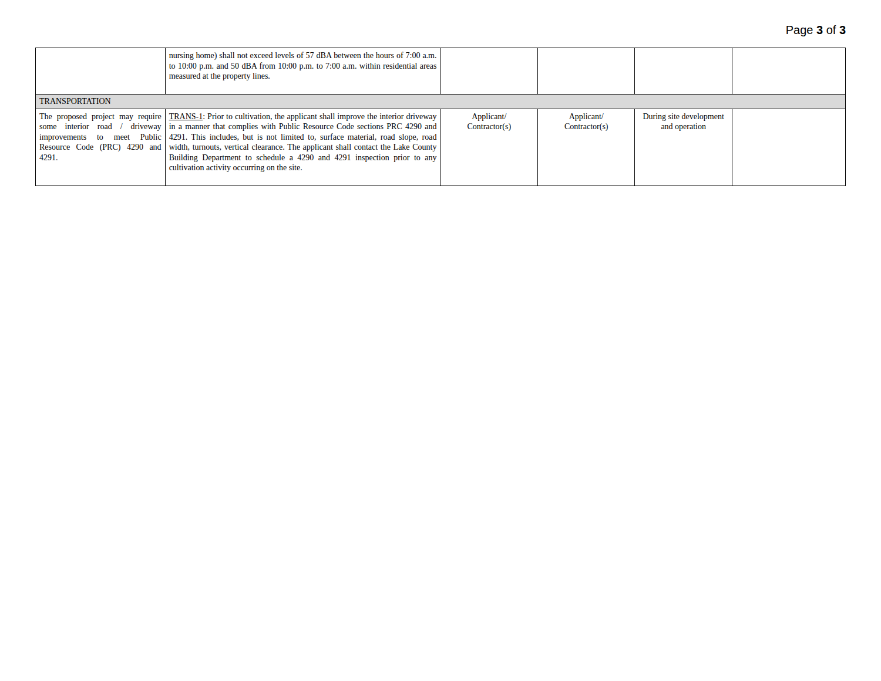Page 3 of 3
| | nursing home) shall not exceed levels of 57 dBA between the hours of 7:00 a.m. to 10:00 p.m. and 50 dBA from 10:00 p.m. to 7:00 a.m. within residential areas measured at the property lines. | | | | |
| TRANSPORTATION |
| The proposed project may require some interior road / driveway improvements to meet Public Resource Code (PRC) 4290 and 4291. | TRANS-1 : Prior to cultivation, the applicant shall improve the interior driveway in a manner that complies with Public Resource Code sections PRC 4290 and 4291. This includes, but is not limited to, surface material, road slope, road width, turnouts, vertical clearance. The applicant shall contact the Lake County Building Department to schedule a 4290 and 4291 inspection prior to any cultivation activity occurring on the site. | Applicant/ Contractor(s) | Applicant/ Contractor(s) | During site development and operation | |